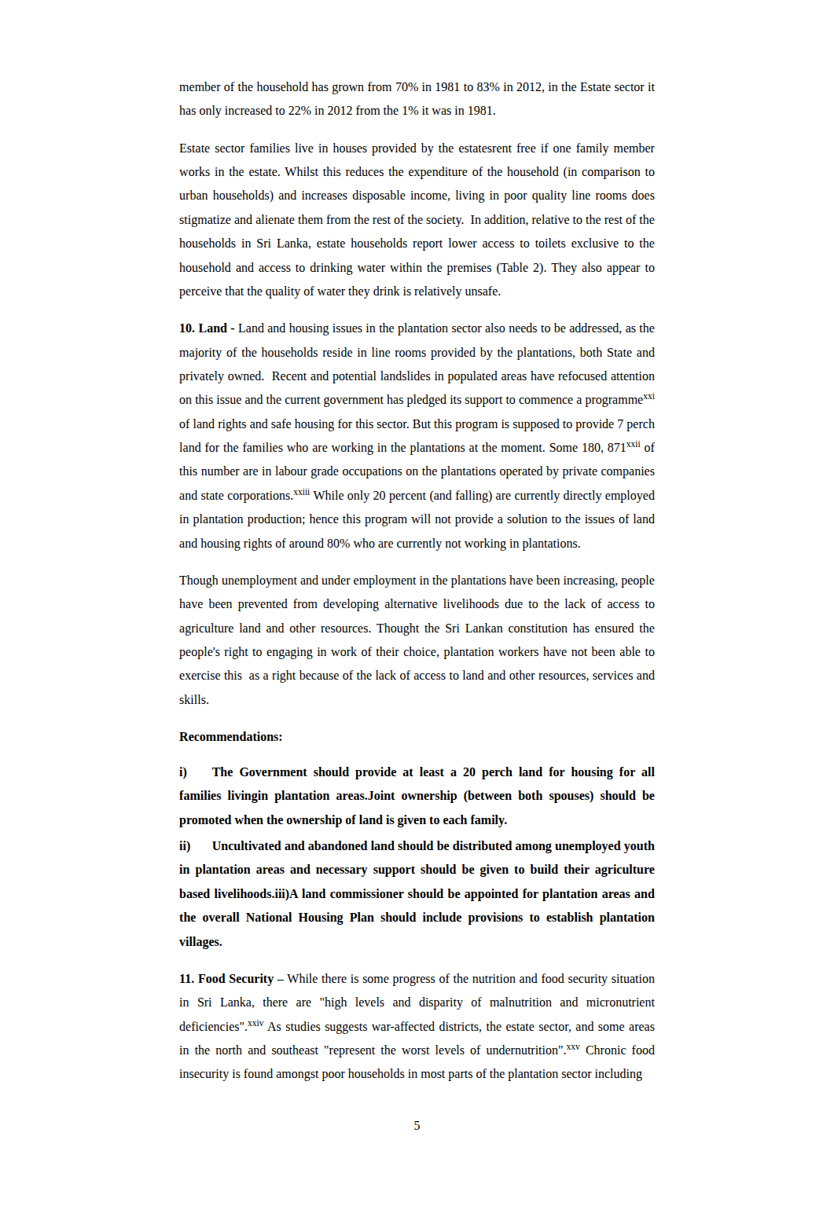member of the household has grown from 70% in 1981 to 83% in 2012, in the Estate sector it has only increased to 22% in 2012 from the 1% it was in 1981.
Estate sector families live in houses provided by the estatesrent free if one family member works in the estate. Whilst this reduces the expenditure of the household (in comparison to urban households) and increases disposable income, living in poor quality line rooms does stigmatize and alienate them from the rest of the society. In addition, relative to the rest of the households in Sri Lanka, estate households report lower access to toilets exclusive to the household and access to drinking water within the premises (Table 2). They also appear to perceive that the quality of water they drink is relatively unsafe.
10. Land - Land and housing issues in the plantation sector also needs to be addressed, as the majority of the households reside in line rooms provided by the plantations, both State and privately owned. Recent and potential landslides in populated areas have refocused attention on this issue and the current government has pledged its support to commence a programmexxi of land rights and safe housing for this sector. But this program is supposed to provide 7 perch land for the families who are working in the plantations at the moment. Some 180, 871xxii of this number are in labour grade occupations on the plantations operated by private companies and state corporations.xxiii While only 20 percent (and falling) are currently directly employed in plantation production; hence this program will not provide a solution to the issues of land and housing rights of around 80% who are currently not working in plantations.
Though unemployment and under employment in the plantations have been increasing, people have been prevented from developing alternative livelihoods due to the lack of access to agriculture land and other resources. Thought the Sri Lankan constitution has ensured the people's right to engaging in work of their choice, plantation workers have not been able to exercise this as a right because of the lack of access to land and other resources, services and skills.
Recommendations:
i) The Government should provide at least a 20 perch land for housing for all families livingin plantation areas.Joint ownership (between both spouses) should be promoted when the ownership of land is given to each family.
ii) Uncultivated and abandoned land should be distributed among unemployed youth in plantation areas and necessary support should be given to build their agriculture based livelihoods.iii)A land commissioner should be appointed for plantation areas and the overall National Housing Plan should include provisions to establish plantation villages.
11. Food Security – While there is some progress of the nutrition and food security situation in Sri Lanka, there are "high levels and disparity of malnutrition and micronutrient deficiencies".xxiv As studies suggests war-affected districts, the estate sector, and some areas in the north and southeast "represent the worst levels of undernutrition".xxv Chronic food insecurity is found amongst poor households in most parts of the plantation sector including
5